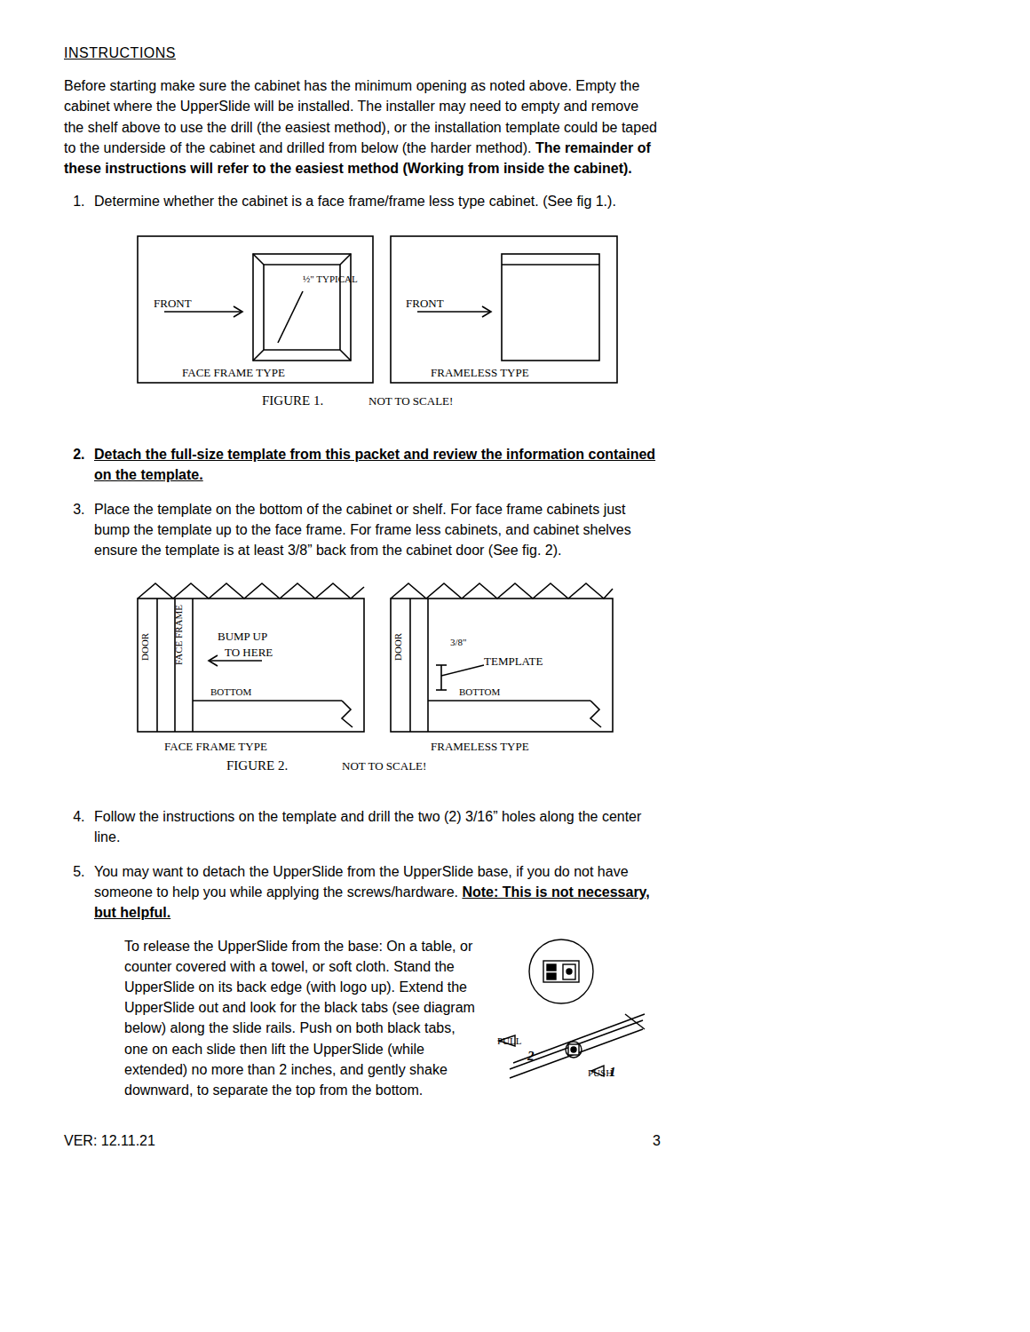INSTRUCTIONS
Before starting make sure the cabinet has the minimum opening as noted above. Empty the cabinet where the UpperSlide will be installed. The installer may need to empty and remove the shelf above to use the drill (the easiest method), or the installation template could be taped to the underside of the cabinet and drilled from below (the harder method). The remainder of these instructions will refer to the easiest method (Working from inside the cabinet).
Determine whether the cabinet is a face frame/frame less type cabinet. (See fig 1.).
FRONT ½" TYPICAL FACE FRAME TYPE FRONT FRAMELESS TYPE FIGURE 1. NOT TO SCALE!
Detach the full-size template from this packet and review the information contained on the template.
Place the template on the bottom of the cabinet or shelf. For face frame cabinets just bump the template up to the face frame. For frame less cabinets, and cabinet shelves ensure the template is at least 3/8” back from the cabinet door (See fig. 2).
DOOR FACE FRAME BUMP UP TO HERE BOTTOM DOOR 3/8" TEMPLATE BOTTOM FACE FRAME TYPE FRAMELESS TYPE FIGURE 2. NOT TO SCALE!
Follow the instructions on the template and drill the two (2) 3/16” holes along the center line.
You may want to detach the UpperSlide from the UpperSlide base, if you do not have someone to help you while applying the screws/hardware. Note: This is not necessary, but helpful.
To release the UpperSlide from the base: On a table, or counter covered with a towel, or soft cloth. Stand the UpperSlide on its back edge (with logo up). Extend the UpperSlide out and look for the black tabs (see diagram below) along the slide rails. Push on both black tabs, one on each slide then lift the UpperSlide (while extended) no more than 2 inches, and gently shake downward, to separate the top from the bottom.
2 PULL 1 PUSH
VER: 12.11.21 3